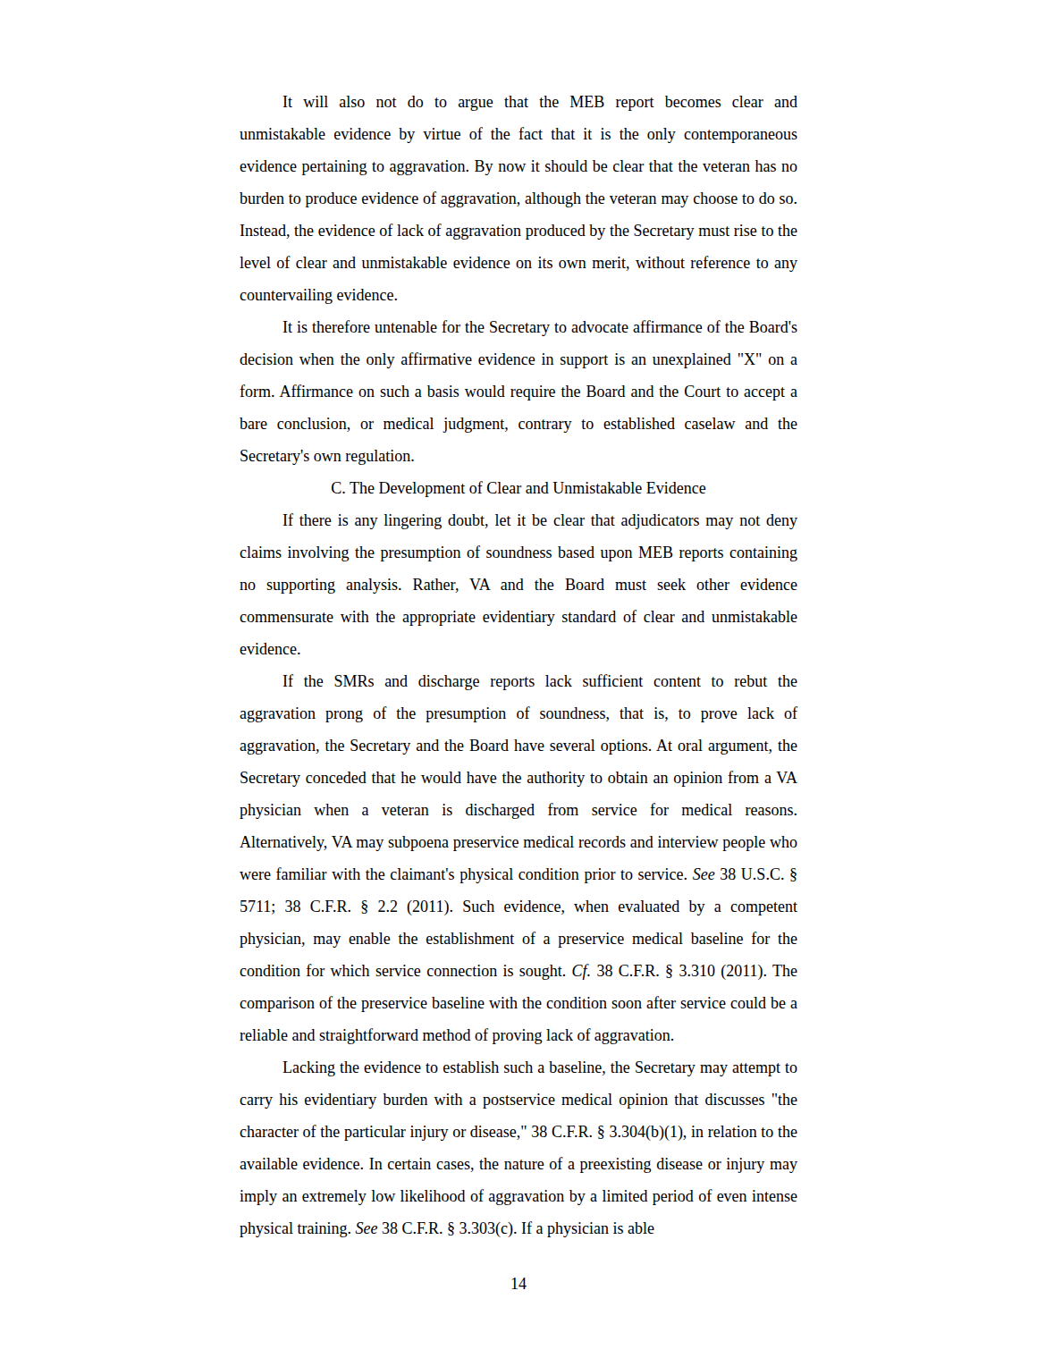It will also not do to argue that the MEB report becomes clear and unmistakable evidence by virtue of the fact that it is the only contemporaneous evidence pertaining to aggravation. By now it should be clear that the veteran has no burden to produce evidence of aggravation, although the veteran may choose to do so. Instead, the evidence of lack of aggravation produced by the Secretary must rise to the level of clear and unmistakable evidence on its own merit, without reference to any countervailing evidence.
It is therefore untenable for the Secretary to advocate affirmance of the Board's decision when the only affirmative evidence in support is an unexplained "X" on a form. Affirmance on such a basis would require the Board and the Court to accept a bare conclusion, or medical judgment, contrary to established caselaw and the Secretary's own regulation.
C. The Development of Clear and Unmistakable Evidence
If there is any lingering doubt, let it be clear that adjudicators may not deny claims involving the presumption of soundness based upon MEB reports containing no supporting analysis. Rather, VA and the Board must seek other evidence commensurate with the appropriate evidentiary standard of clear and unmistakable evidence.
If the SMRs and discharge reports lack sufficient content to rebut the aggravation prong of the presumption of soundness, that is, to prove lack of aggravation, the Secretary and the Board have several options. At oral argument, the Secretary conceded that he would have the authority to obtain an opinion from a VA physician when a veteran is discharged from service for medical reasons. Alternatively, VA may subpoena preservice medical records and interview people who were familiar with the claimant's physical condition prior to service. See 38 U.S.C. § 5711; 38 C.F.R. § 2.2 (2011). Such evidence, when evaluated by a competent physician, may enable the establishment of a preservice medical baseline for the condition for which service connection is sought. Cf. 38 C.F.R. § 3.310 (2011). The comparison of the preservice baseline with the condition soon after service could be a reliable and straightforward method of proving lack of aggravation.
Lacking the evidence to establish such a baseline, the Secretary may attempt to carry his evidentiary burden with a postservice medical opinion that discusses "the character of the particular injury or disease," 38 C.F.R. § 3.304(b)(1), in relation to the available evidence. In certain cases, the nature of a preexisting disease or injury may imply an extremely low likelihood of aggravation by a limited period of even intense physical training. See 38 C.F.R. § 3.303(c). If a physician is able
14